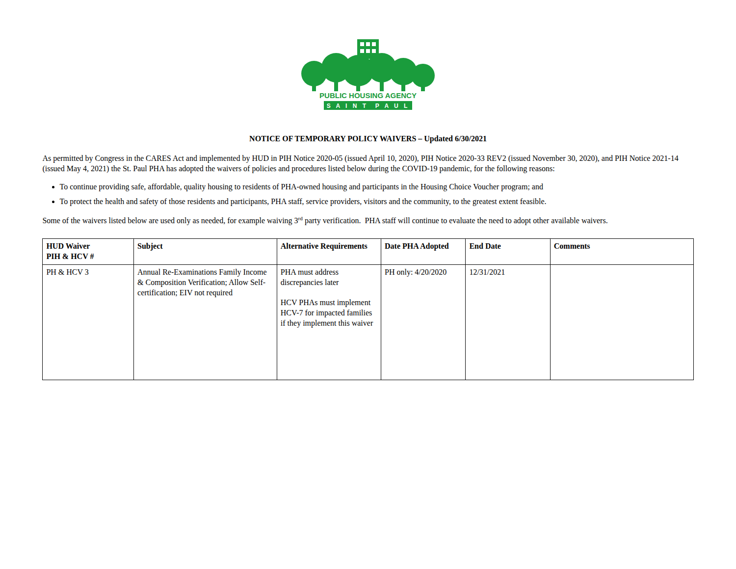PUBLIC HOUSING AGENCY S A I N T P A U L
NOTICE OF TEMPORARY POLICY WAIVERS – Updated 6/30/2021
As permitted by Congress in the CARES Act and implemented by HUD in PIH Notice 2020-05 (issued April 10, 2020), PIH Notice 2020-33 REV2 (issued November 30, 2020), and PIH Notice 2021-14 (issued May 4, 2021) the St. Paul PHA has adopted the waivers of policies and procedures listed below during the COVID-19 pandemic, for the following reasons:
To continue providing safe, affordable, quality housing to residents of PHA-owned housing and participants in the Housing Choice Voucher program; and
To protect the health and safety of those residents and participants, PHA staff, service providers, visitors and the community, to the greatest extent feasible.
Some of the waivers listed below are used only as needed, for example waiving 3rd party verification. PHA staff will continue to evaluate the need to adopt other available waivers.
| HUD Waiver PIH & HCV # | Subject | Alternative Requirements | Date PHA Adopted | End Date | Comments |
| --- | --- | --- | --- | --- | --- |
| PH & HCV 3 | Annual Re-Examinations Family Income & Composition Verification; Allow Self-certification; EIV not required | PHA must address discrepancies later HCV PHAs must implement HCV-7 for impacted families if they implement this waiver | PH only: 4/20/2020 | 12/31/2021 | |